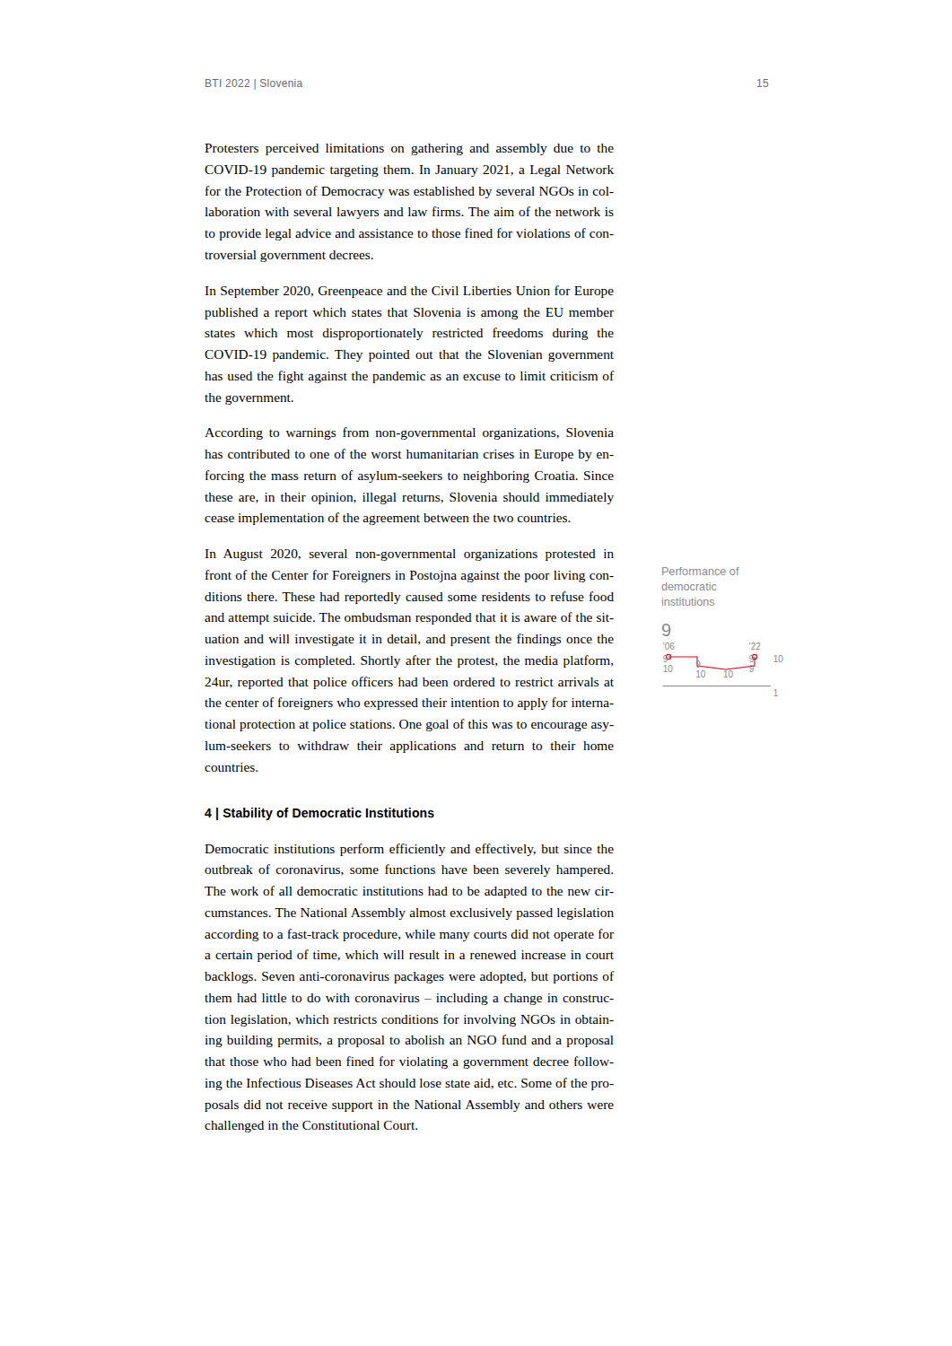BTI 2022 | Slovenia
15
Protesters perceived limitations on gathering and assembly due to the COVID-19 pandemic targeting them. In January 2021, a Legal Network for the Protection of Democracy was established by several NGOs in collaboration with several lawyers and law firms. The aim of the network is to provide legal advice and assistance to those fined for violations of controversial government decrees.
In September 2020, Greenpeace and the Civil Liberties Union for Europe published a report which states that Slovenia is among the EU member states which most disproportionately restricted freedoms during the COVID-19 pandemic. They pointed out that the Slovenian government has used the fight against the pandemic as an excuse to limit criticism of the government.
According to warnings from non-governmental organizations, Slovenia has contributed to one of the worst humanitarian crises in Europe by enforcing the mass return of asylum-seekers to neighboring Croatia. Since these are, in their opinion, illegal returns, Slovenia should immediately cease implementation of the agreement between the two countries.
In August 2020, several non-governmental organizations protested in front of the Center for Foreigners in Postojna against the poor living conditions there. These had reportedly caused some residents to refuse food and attempt suicide. The ombudsman responded that it is aware of the situation and will investigate it in detail, and present the findings once the investigation is completed. Shortly after the protest, the media platform, 24ur, reported that police officers had been ordered to restrict arrivals at the center of foreigners who expressed their intention to apply for international protection at police stations. One goal of this was to encourage asylum-seekers to withdraw their applications and return to their home countries.
4 | Stability of Democratic Institutions
Democratic institutions perform efficiently and effectively, but since the outbreak of coronavirus, some functions have been severely hampered. The work of all democratic institutions had to be adapted to the new circumstances. The National Assembly almost exclusively passed legislation according to a fast-track procedure, while many courts did not operate for a certain period of time, which will result in a renewed increase in court backlogs. Seven anti-coronavirus packages were adopted, but portions of them had little to do with coronavirus – including a change in construction legislation, which restricts conditions for involving NGOs in obtaining building permits, a proposal to abolish an NGO fund and a proposal that those who had been fined for violating a government decree following the Infectious Diseases Act should lose state aid, etc. Some of the proposals did not receive support in the National Assembly and others were challenged in the Constitutional Court.
Performance of
democratic
institutions
9
'06 '22 9 10 9 10 10 9 9 10 1